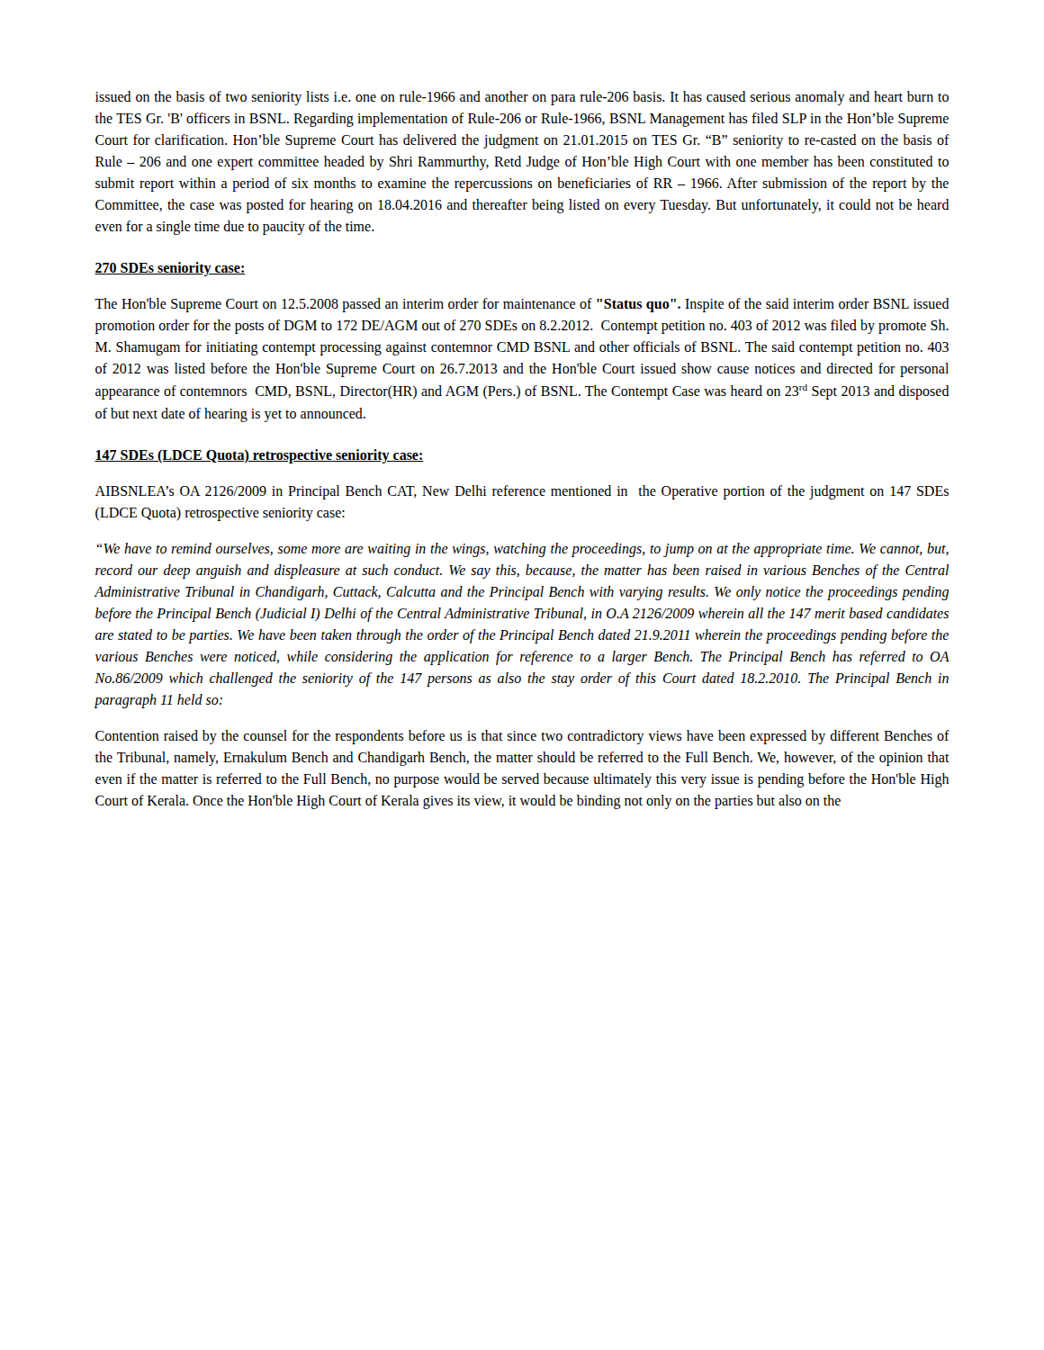issued on the basis of two seniority lists i.e. one on rule-1966 and another on para rule-206 basis. It has caused serious anomaly and heart burn to the TES Gr. 'B' officers in BSNL. Regarding implementation of Rule-206 or Rule-1966, BSNL Management has filed SLP in the Hon’ble Supreme Court for clarification. Hon’ble Supreme Court has delivered the judgment on 21.01.2015 on TES Gr. “B” seniority to re-casted on the basis of Rule – 206 and one expert committee headed by Shri Rammurthy, Retd Judge of Hon’ble High Court with one member has been constituted to submit report within a period of six months to examine the repercussions on beneficiaries of RR – 1966. After submission of the report by the Committee, the case was posted for hearing on 18.04.2016 and thereafter being listed on every Tuesday. But unfortunately, it could not be heard even for a single time due to paucity of the time.
270 SDEs seniority case:
The Hon'ble Supreme Court on 12.5.2008 passed an interim order for maintenance of "Status quo". Inspite of the said interim order BSNL issued promotion order for the posts of DGM to 172 DE/AGM out of 270 SDEs on 8.2.2012. Contempt petition no. 403 of 2012 was filed by promote Sh. M. Shamugam for initiating contempt processing against contemnor CMD BSNL and other officials of BSNL. The said contempt petition no. 403 of 2012 was listed before the Hon'ble Supreme Court on 26.7.2013 and the Hon'ble Court issued show cause notices and directed for personal appearance of contemnors CMD, BSNL, Director(HR) and AGM (Pers.) of BSNL. The Contempt Case was heard on 23rd Sept 2013 and disposed of but next date of hearing is yet to announced.
147 SDEs (LDCE Quota) retrospective seniority case:
AIBSNLEA’s OA 2126/2009 in Principal Bench CAT, New Delhi reference mentioned in the Operative portion of the judgment on 147 SDEs (LDCE Quota) retrospective seniority case:
“We have to remind ourselves, some more are waiting in the wings, watching the proceedings, to jump on at the appropriate time. We cannot, but, record our deep anguish and displeasure at such conduct. We say this, because, the matter has been raised in various Benches of the Central Administrative Tribunal in Chandigarh, Cuttack, Calcutta and the Principal Bench with varying results. We only notice the proceedings pending before the Principal Bench (Judicial I) Delhi of the Central Administrative Tribunal, in O.A 2126/2009 wherein all the 147 merit based candidates are stated to be parties. We have been taken through the order of the Principal Bench dated 21.9.2011 wherein the proceedings pending before the various Benches were noticed, while considering the application for reference to a larger Bench. The Principal Bench has referred to OA No.86/2009 which challenged the seniority of the 147 persons as also the stay order of this Court dated 18.2.2010. The Principal Bench in paragraph 11 held so:
Contention raised by the counsel for the respondents before us is that since two contradictory views have been expressed by different Benches of the Tribunal, namely, Ernakulum Bench and Chandigarh Bench, the matter should be referred to the Full Bench. We, however, of the opinion that even if the matter is referred to the Full Bench, no purpose would be served because ultimately this very issue is pending before the Hon'ble High Court of Kerala. Once the Hon'ble High Court of Kerala gives its view, it would be binding not only on the parties but also on the